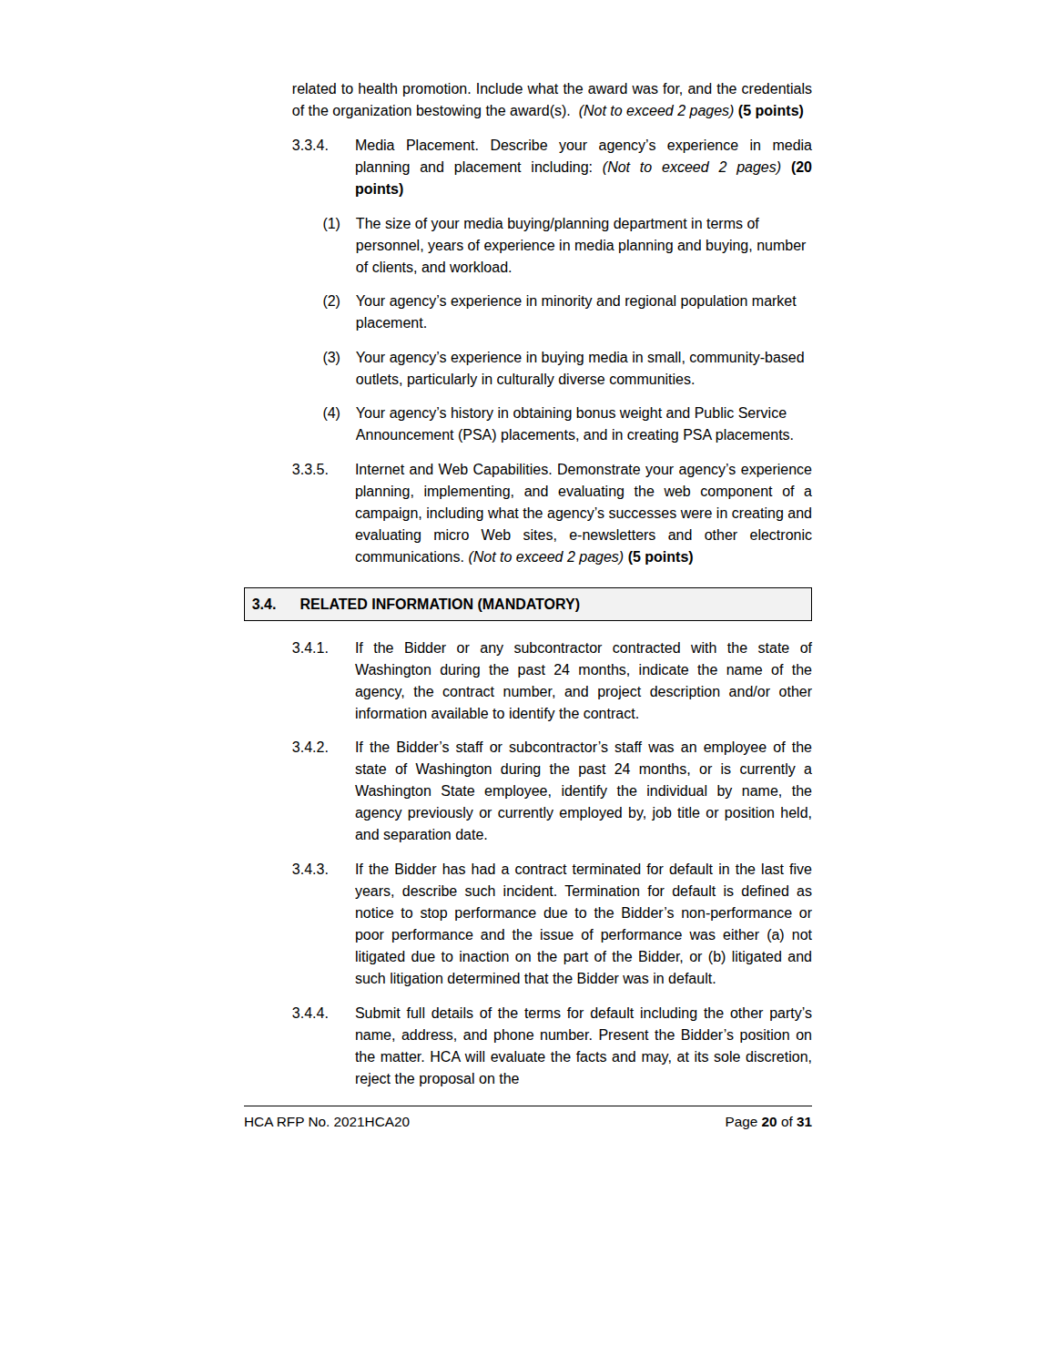related to health promotion. Include what the award was for, and the credentials of the organization bestowing the award(s). (Not to exceed 2 pages) (5 points)
3.3.4.
Media Placement. Describe your agency’s experience in media planning and placement including: (Not to exceed 2 pages) (20 points)
(1)
The size of your media buying/planning department in terms of personnel, years of experience in media planning and buying, number of clients, and workload.
(2)
Your agency’s experience in minority and regional population market placement.
(3)
Your agency’s experience in buying media in small, community-based outlets, particularly in culturally diverse communities.
(4)
Your agency’s history in obtaining bonus weight and Public Service Announcement (PSA) placements, and in creating PSA placements.
3.3.5.
Internet and Web Capabilities. Demonstrate your agency’s experience planning, implementing, and evaluating the web component of a campaign, including what the agency’s successes were in creating and evaluating micro Web sites, e-newsletters and other electronic communications. (Not to exceed 2 pages) (5 points)
3.4.
RELATED INFORMATION (MANDATORY)
3.4.1.
If the Bidder or any subcontractor contracted with the state of Washington during the past 24 months, indicate the name of the agency, the contract number, and project description and/or other information available to identify the contract.
3.4.2.
If the Bidder’s staff or subcontractor’s staff was an employee of the state of Washington during the past 24 months, or is currently a Washington State employee, identify the individual by name, the agency previously or currently employed by, job title or position held, and separation date.
3.4.3.
If the Bidder has had a contract terminated for default in the last five years, describe such incident. Termination for default is defined as notice to stop performance due to the Bidder’s non-performance or poor performance and the issue of performance was either (a) not litigated due to inaction on the part of the Bidder, or (b) litigated and such litigation determined that the Bidder was in default.
3.4.4.
Submit full details of the terms for default including the other party’s name, address, and phone number. Present the Bidder’s position on the matter. HCA will evaluate the facts and may, at its sole discretion, reject the proposal on the
HCA RFP No. 2021HCA20
Page 20 of 31